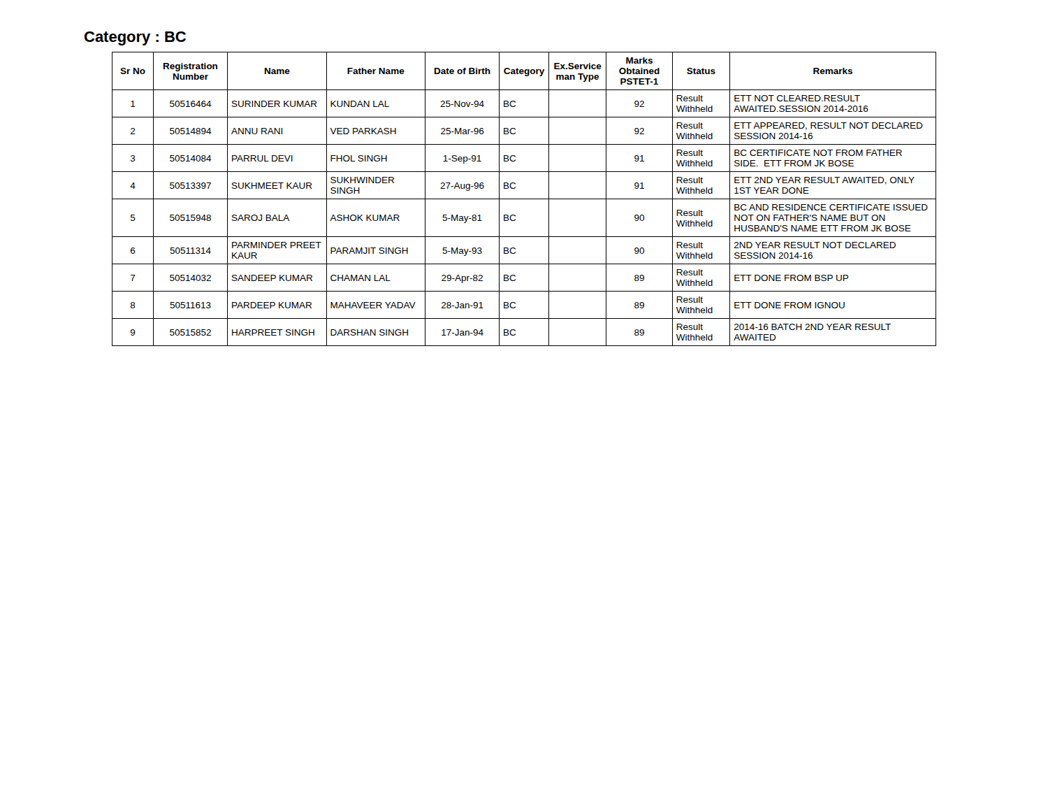Category : BC
| Sr No | Registration Number | Name | Father Name | Date of Birth | Category | Ex.Service man Type | Marks Obtained PSTET-1 | Status | Remarks |
| --- | --- | --- | --- | --- | --- | --- | --- | --- | --- |
| 1 | 50516464 | SURINDER KUMAR | KUNDAN LAL | 25-Nov-94 | BC | | 92 | Result Withheld | ETT NOT CLEARED.RESULT AWAITED.SESSION 2014-2016 |
| 2 | 50514894 | ANNU RANI | VED PARKASH | 25-Mar-96 | BC | | 92 | Result Withheld | ETT APPEARED, RESULT NOT DECLARED SESSION 2014-16 |
| 3 | 50514084 | PARRUL DEVI | FHOL SINGH | 1-Sep-91 | BC | | 91 | Result Withheld | BC CERTIFICATE NOT FROM FATHER SIDE. ETT FROM JK BOSE |
| 4 | 50513397 | SUKHMEET KAUR | SUKHWINDER SINGH | 27-Aug-96 | BC | | 91 | Result Withheld | ETT 2ND YEAR RESULT AWAITED, ONLY 1ST YEAR DONE |
| 5 | 50515948 | SAROJ BALA | ASHOK KUMAR | 5-May-81 | BC | | 90 | Result Withheld | BC AND RESIDENCE CERTIFICATE ISSUED NOT ON FATHER'S NAME BUT ON HUSBAND'S NAME ETT FROM JK BOSE |
| 6 | 50511314 | PARMINDER PREET KAUR | PARAMJIT SINGH | 5-May-93 | BC | | 90 | Result Withheld | 2ND YEAR RESULT NOT DECLARED SESSION 2014-16 |
| 7 | 50514032 | SANDEEP KUMAR | CHAMAN LAL | 29-Apr-82 | BC | | 89 | Result Withheld | ETT DONE FROM BSP UP |
| 8 | 50511613 | PARDEEP KUMAR | MAHAVEER YADAV | 28-Jan-91 | BC | | 89 | Result Withheld | ETT DONE FROM IGNOU |
| 9 | 50515852 | HARPREET SINGH | DARSHAN SINGH | 17-Jan-94 | BC | | 89 | Result Withheld | 2014-16 BATCH 2ND YEAR RESULT AWAITED |